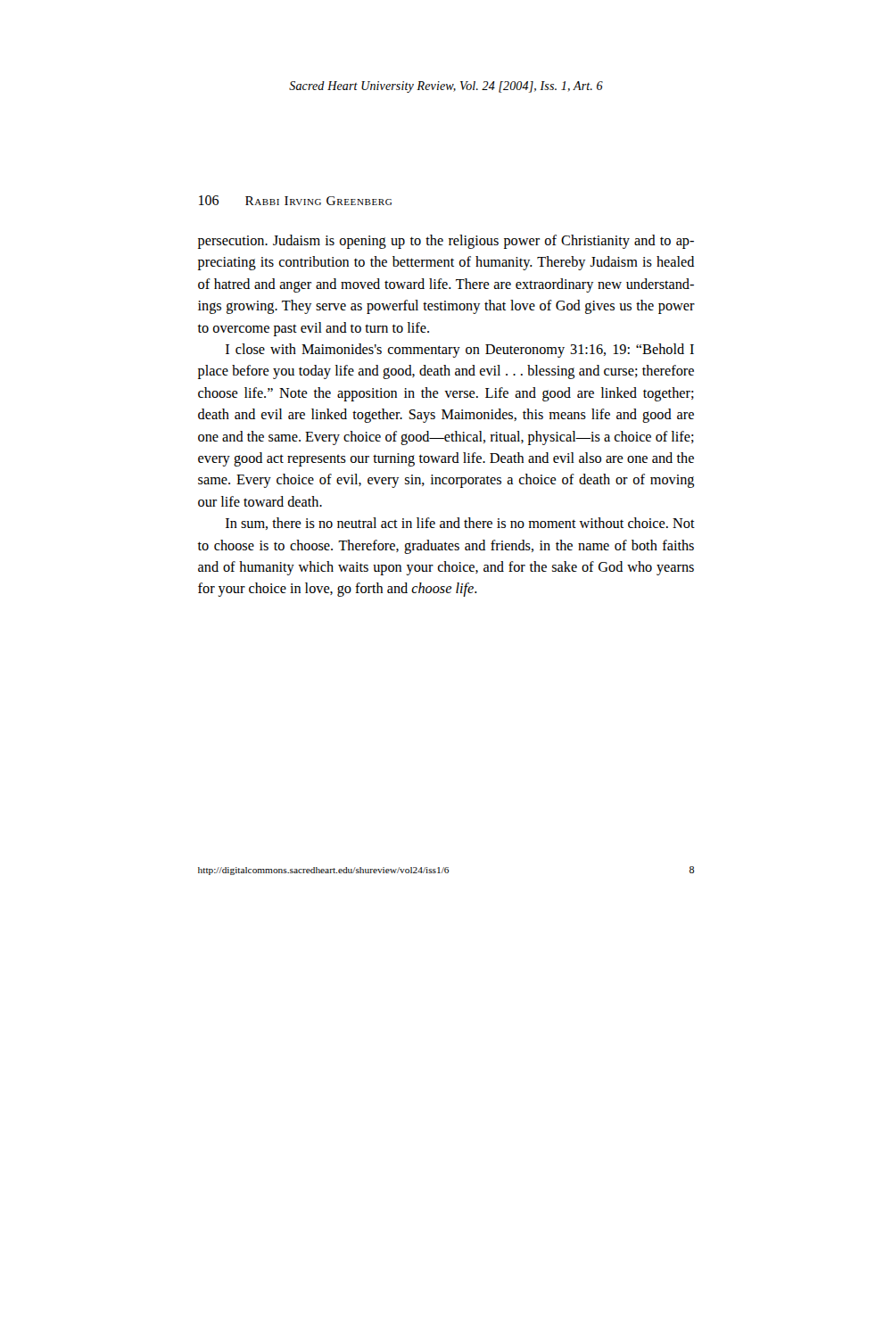Sacred Heart University Review, Vol. 24 [2004], Iss. 1, Art. 6
106 Rabbi Irving Greenberg
persecution. Judaism is opening up to the religious power of Christianity and to appreciating its contribution to the betterment of humanity. Thereby Judaism is healed of hatred and anger and moved toward life. There are extraordinary new understandings growing. They serve as powerful testimony that love of God gives us the power to overcome past evil and to turn to life.
I close with Maimonides's commentary on Deuteronomy 31:16, 19: “Behold I place before you today life and good, death and evil . . . blessing and curse; therefore choose life.” Note the apposition in the verse. Life and good are linked together; death and evil are linked together. Says Maimonides, this means life and good are one and the same. Every choice of good—ethical, ritual, physical—is a choice of life; every good act represents our turning toward life. Death and evil also are one and the same. Every choice of evil, every sin, incorporates a choice of death or of moving our life toward death.
In sum, there is no neutral act in life and there is no moment without choice. Not to choose is to choose. Therefore, graduates and friends, in the name of both faiths and of humanity which waits upon your choice, and for the sake of God who yearns for your choice in love, go forth and choose life.
http://digitalcommons.sacredheart.edu/shureview/vol24/iss1/6 8